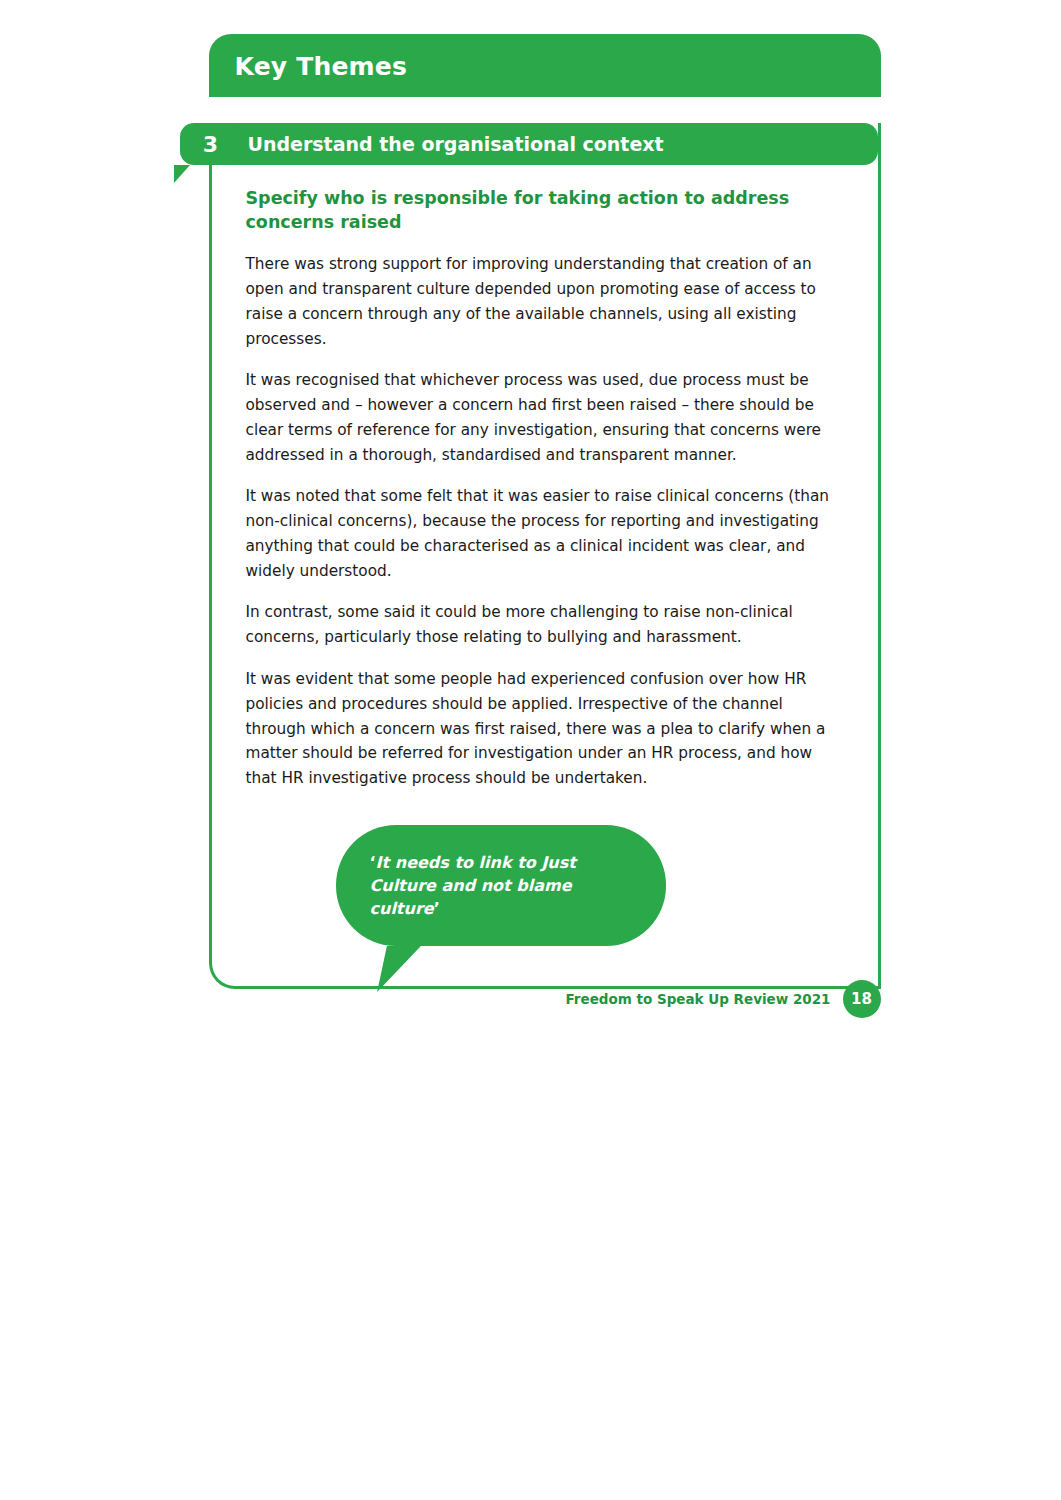Key Themes
3
Understand the organisational context
Specify who is responsible for taking action to address concerns raised
There was strong support for improving understanding that creation of an open and transparent culture depended upon promoting ease of access to raise a concern through any of the available channels, using all existing processes.
It was recognised that whichever process was used, due process must be observed and – however a concern had first been raised – there should be clear terms of reference for any investigation, ensuring that concerns were addressed in a thorough, standardised and transparent manner.
It was noted that some felt that it was easier to raise clinical concerns (than non-clinical concerns), because the process for reporting and investigating anything that could be characterised as a clinical incident was clear, and widely understood.
In contrast, some said it could be more challenging to raise non-clinical concerns, particularly those relating to bullying and harassment.
It was evident that some people had experienced confusion over how HR policies and procedures should be applied. Irrespective of the channel through which a concern was first raised, there was a plea to clarify when a matter should be referred for investigation under an HR process, and how that HR investigative process should be undertaken.
‘It needs to link to Just Culture and not blame culture’
Freedom to Speak Up Review 2021 18